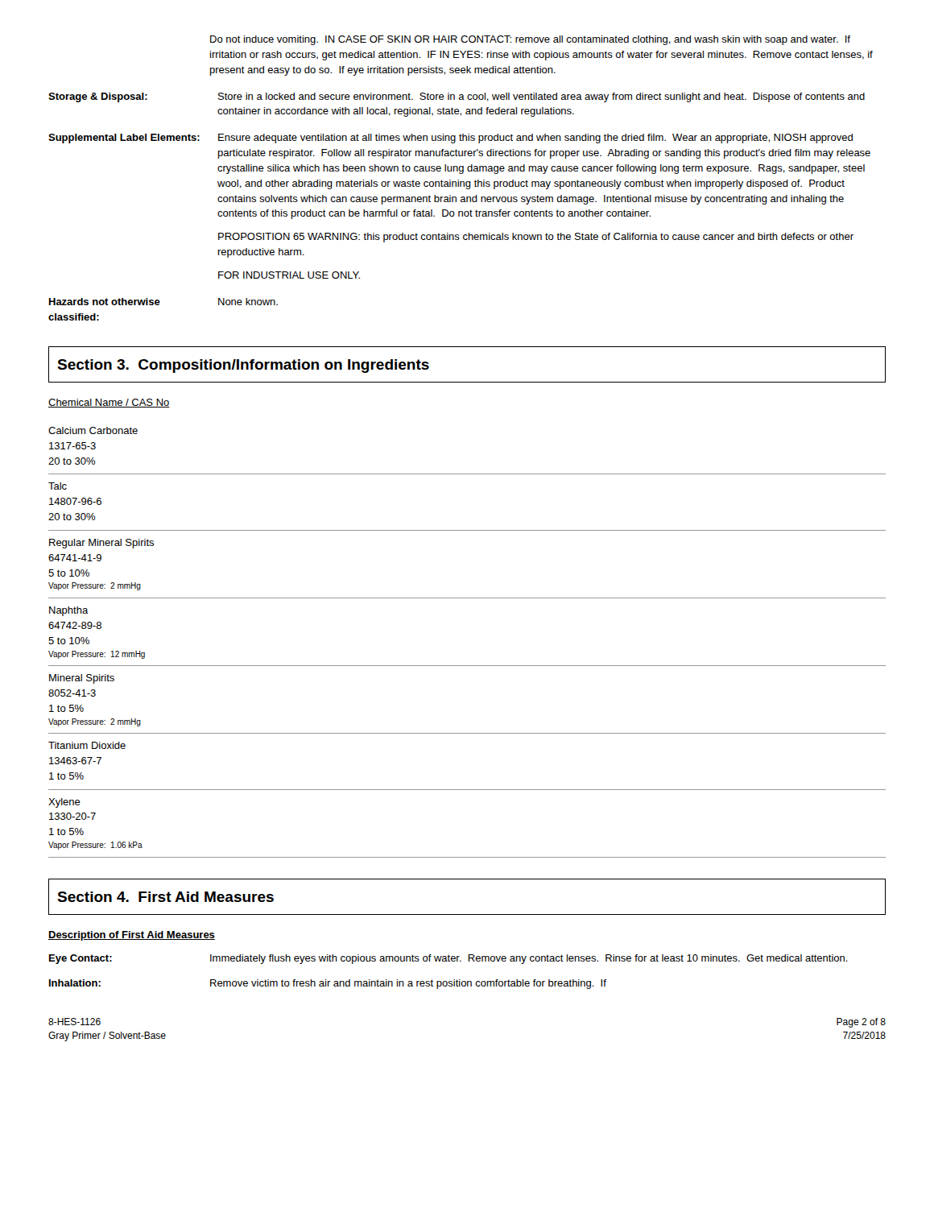Do not induce vomiting. IN CASE OF SKIN OR HAIR CONTACT: remove all contaminated clothing, and wash skin with soap and water. If irritation or rash occurs, get medical attention. IF IN EYES: rinse with copious amounts of water for several minutes. Remove contact lenses, if present and easy to do so. If eye irritation persists, seek medical attention.
Storage & Disposal:
Store in a locked and secure environment. Store in a cool, well ventilated area away from direct sunlight and heat. Dispose of contents and container in accordance with all local, regional, state, and federal regulations.
Supplemental Label Elements:
Ensure adequate ventilation at all times when using this product and when sanding the dried film. Wear an appropriate, NIOSH approved particulate respirator. Follow all respirator manufacturer's directions for proper use. Abrading or sanding this product's dried film may release crystalline silica which has been shown to cause lung damage and may cause cancer following long term exposure. Rags, sandpaper, steel wool, and other abrading materials or waste containing this product may spontaneously combust when improperly disposed of. Product contains solvents which can cause permanent brain and nervous system damage. Intentional misuse by concentrating and inhaling the contents of this product can be harmful or fatal. Do not transfer contents to another container.
PROPOSITION 65 WARNING: this product contains chemicals known to the State of California to cause cancer and birth defects or other reproductive harm.
FOR INDUSTRIAL USE ONLY.
Hazards not otherwise classified:
None known.
Section 3. Composition/Information on Ingredients
Chemical Name / CAS No
Calcium Carbonate
1317-65-3
20 to 30%
Talc
14807-96-6
20 to 30%
Regular Mineral Spirits
64741-41-9
5 to 10%
Vapor Pressure: 2 mmHg
Naphtha
64742-89-8
5 to 10%
Vapor Pressure: 12 mmHg
Mineral Spirits
8052-41-3
1 to 5%
Vapor Pressure: 2 mmHg
Titanium Dioxide
13463-67-7
1 to 5%
Xylene
1330-20-7
1 to 5%
Vapor Pressure: 1.06 kPa
Section 4. First Aid Measures
Description of First Aid Measures
Eye Contact:
Immediately flush eyes with copious amounts of water. Remove any contact lenses. Rinse for at least 10 minutes. Get medical attention.
Inhalation:
Remove victim to fresh air and maintain in a rest position comfortable for breathing. If
8-HES-1126
Gray Primer / Solvent-Base
Page 2 of 8
7/25/2018